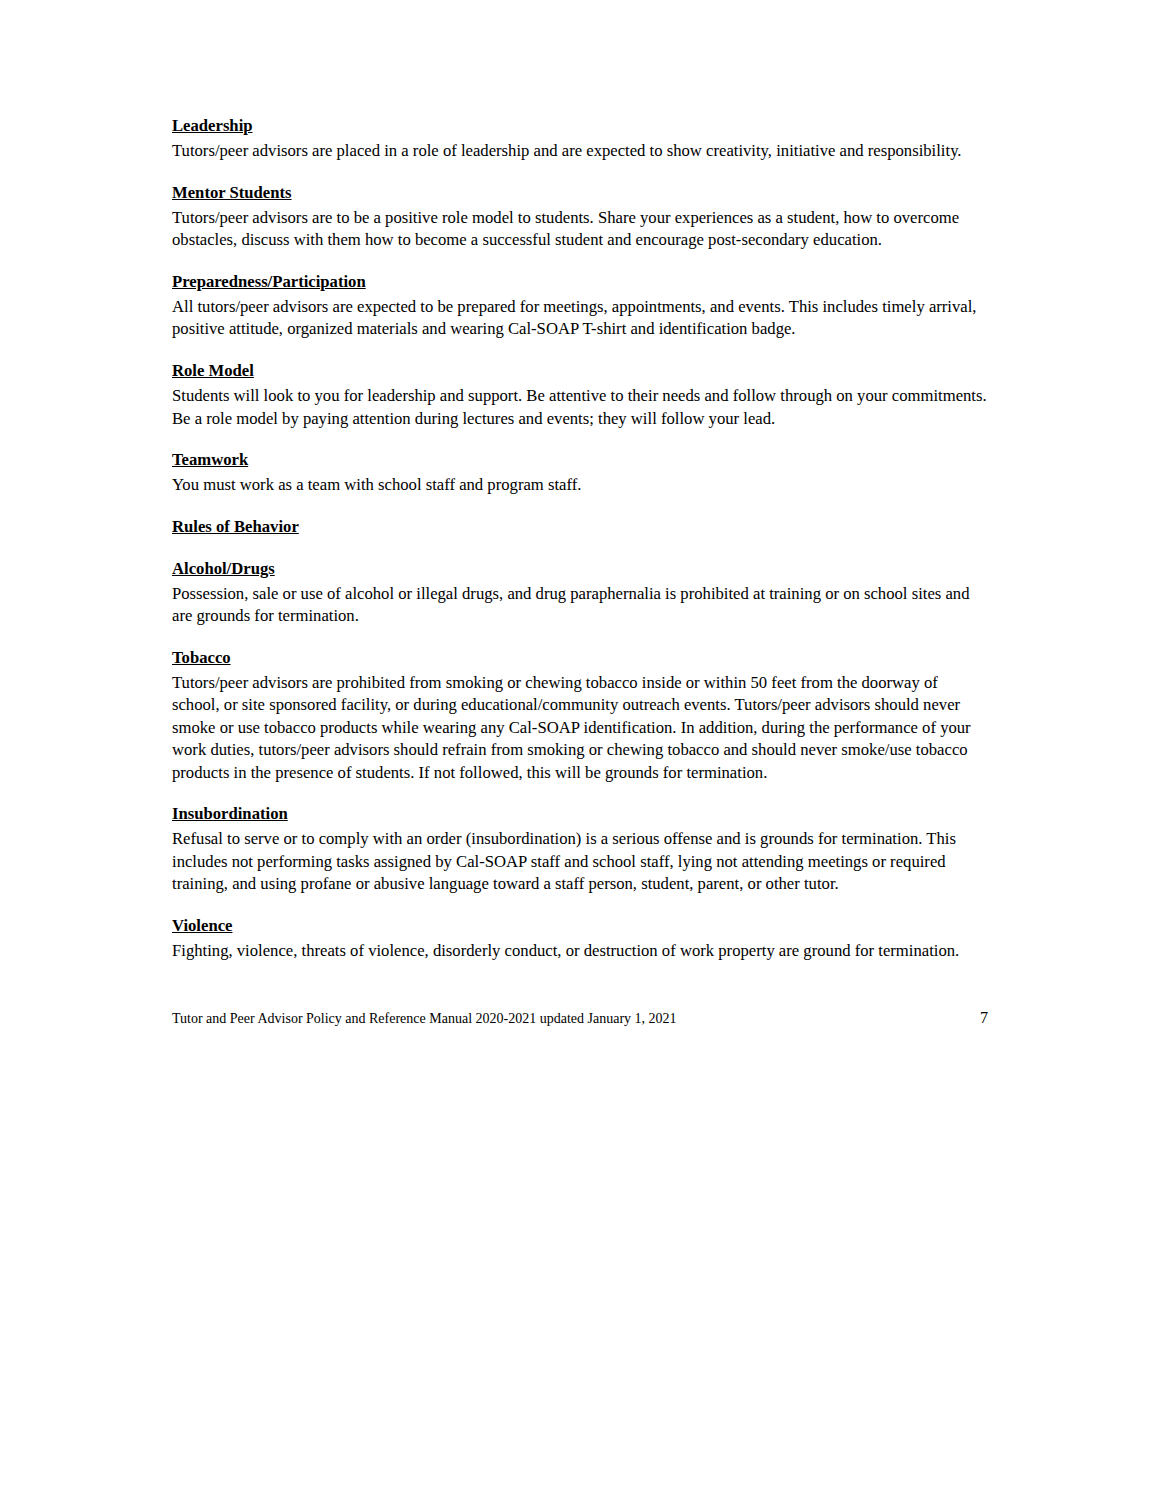Leadership
Tutors/peer advisors are placed in a role of leadership and are expected to show creativity, initiative and responsibility.
Mentor Students
Tutors/peer advisors are to be a positive role model to students. Share your experiences as a student, how to overcome obstacles, discuss with them how to become a successful student and encourage post-secondary education.
Preparedness/Participation
All tutors/peer advisors are expected to be prepared for meetings, appointments, and events. This includes timely arrival, positive attitude, organized materials and wearing Cal-SOAP T-shirt and identification badge.
Role Model
Students will look to you for leadership and support. Be attentive to their needs and follow through on your commitments. Be a role model by paying attention during lectures and events; they will follow your lead.
Teamwork
You must work as a team with school staff and program staff.
Rules of Behavior
Alcohol/Drugs
Possession, sale or use of alcohol or illegal drugs, and drug paraphernalia is prohibited at training or on school sites and are grounds for termination.
Tobacco
Tutors/peer advisors are prohibited from smoking or chewing tobacco inside or within 50 feet from the doorway of school, or site sponsored facility, or during educational/community outreach events. Tutors/peer advisors should never smoke or use tobacco products while wearing any Cal-SOAP identification. In addition, during the performance of your work duties, tutors/peer advisors should refrain from smoking or chewing tobacco and should never smoke/use tobacco products in the presence of students. If not followed, this will be grounds for termination.
Insubordination
Refusal to serve or to comply with an order (insubordination) is a serious offense and is grounds for termination. This includes not performing tasks assigned by Cal-SOAP staff and school staff, lying not attending meetings or required training, and using profane or abusive language toward a staff person, student, parent, or other tutor.
Violence
Fighting, violence, threats of violence, disorderly conduct, or destruction of work property are ground for termination.
Tutor and Peer Advisor Policy and Reference Manual 2020-2021 updated January 1, 2021 7